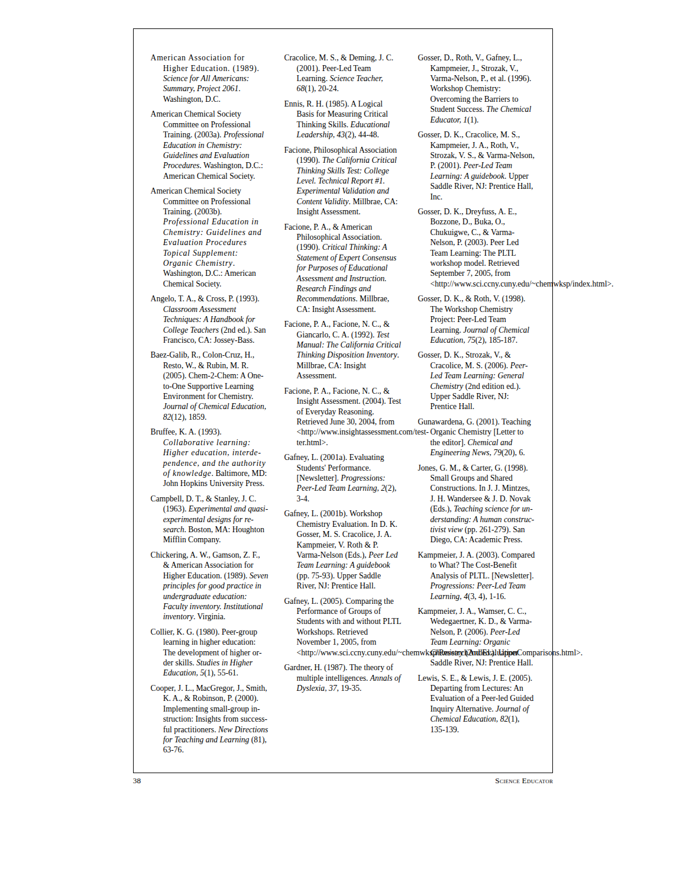American Association for Higher Education. (1989). Science for All Americans: Summary, Project 2061. Washington, D.C.
American Chemical Society Committee on Professional Training. (2003a). Professional Education in Chemistry: Guidelines and Evaluation Procedures. Washington, D.C.: American Chemical Society.
American Chemical Society Committee on Professional Training. (2003b). Professional Education in Chemistry: Guidelines and Evaluation Procedures Topical Supplement: Organic Chemistry. Washington, D.C.: American Chemical Society.
Angelo, T. A., & Cross, P. (1993). Classroom Assessment Techniques: A Handbook for College Teachers (2nd ed.). San Francisco, CA: Jossey-Bass.
Baez-Galib, R., Colon-Cruz, H., Resto, W., & Rubin, M. R. (2005). Chem-2-Chem: A One-to-One Supportive Learning Environment for Chemistry. Journal of Chemical Education, 82(12), 1859.
Bruffee, K. A. (1993). Collaborative learning: Higher education, interdependence, and the authority of knowledge. Baltimore, MD: John Hopkins University Press.
Campbell, D. T., & Stanley, J. C. (1963). Experimental and quasi-experimental designs for research. Boston, MA: Houghton Mifflin Company.
Chickering, A. W., Gamson, Z. F., & American Association for Higher Education. (1989). Seven principles for good practice in undergraduate education: Faculty inventory. Institutional inventory. Virginia.
Collier, K. G. (1980). Peer-group learning in higher education: The development of higher order skills. Studies in Higher Education, 5(1), 55-61.
Cooper, J. L., MacGregor, J., Smith, K. A., & Robinson, P. (2000). Implementing small-group instruction: Insights from successful practitioners. New Directions for Teaching and Learning (81), 63-76.
Cracolice, M. S., & Deming, J. C. (2001). Peer-Led Team Learning. Science Teacher, 68(1), 20-24.
Ennis, R. H. (1985). A Logical Basis for Measuring Critical Thinking Skills. Educational Leadership, 43(2), 44-48.
Facione, Philosophical Association (1990). The California Critical Thinking Skills Test: College Level. Technical Report #1. Experimental Validation and Content Validity. Millbrae, CA: Insight Assessment.
Facione, P. A., & American Philosophical Association. (1990). Critical Thinking: A Statement of Expert Consensus for Purposes of Educational Assessment and Instruction. Research Findings and Recommendations. Millbrae, CA: Insight Assessment.
Facione, P. A., Facione, N. C., & Giancarlo, C. A. (1992). Test Manual: The California Critical Thinking Disposition Inventory. Millbrae, CA: Insight Assessment.
Facione, P. A., Facione, N. C., & Insight Assessment. (2004). Test of Everyday Reasoning. Retrieved June 30, 2004, from <http://www.insightassessment.com/test-ter.html>.
Gafney, L. (2001a). Evaluating Students' Performance. [Newsletter]. Progressions: Peer-Led Team Learning, 2(2), 3-4.
Gafney, L. (2001b). Workshop Chemistry Evaluation. In D. K. Gosser, M. S. Cracolice, J. A. Kampmeier, V. Roth & P. Varma-Nelson (Eds.), Peer Led Team Learning: A guidebook (pp. 75-93). Upper Saddle River, NJ: Prentice Hall.
Gafney, L. (2005). Comparing the Performance of Groups of Students with and without PLTL Workshops. Retrieved November 1, 2005, from <http://www.sci.ccny.cuny.edu/~chemwksp/ResearchAndEvaluationComparisons.html>.
Gardner, H. (1987). The theory of multiple intelligences. Annals of Dyslexia, 37, 19-35.
Gosser, D., Roth, V., Gafney, L., Kampmeier, J., Strozak, V., Varma-Nelson, P., et al. (1996). Workshop Chemistry: Overcoming the Barriers to Student Success. The Chemical Educator, 1(1).
Gosser, D. K., Cracolice, M. S., Kampmeier, J. A., Roth, V., Strozak, V. S., & Varma-Nelson, P. (2001). Peer-Led Team Learning: A guidebook. Upper Saddle River, NJ: Prentice Hall, Inc.
Gosser, D. K., Dreyfuss, A. E., Bozzone, D., Buka, O., Chukuigwe, C., & Varma-Nelson, P. (2003). Peer Led Team Learning: The PLTL workshop model. Retrieved September 7, 2005, from <http://www.sci.ccny.cuny.edu/~chemwksp/index.html>.
Gosser, D. K., & Roth, V. (1998). The Workshop Chemistry Project: Peer-Led Team Learning. Journal of Chemical Education, 75(2), 185-187.
Gosser, D. K., Strozak, V., & Cracolice, M. S. (2006). Peer-Led Team Learning: General Chemistry (2nd edition ed.). Upper Saddle River, NJ: Prentice Hall.
Gunawardena, G. (2001). Teaching Organic Chemistry [Letter to the editor]. Chemical and Engineering News, 79(20), 6.
Jones, G. M., & Carter, G. (1998). Small Groups and Shared Constructions. In J. J. Mintzes, J. H. Wandersee & J. D. Novak (Eds.), Teaching science for understanding: A human constructivist view (pp. 261-279). San Diego, CA: Academic Press.
Kampmeier, J. A. (2003). Compared to What? The Cost-Benefit Analysis of PLTL. [Newsletter]. Progressions: Peer-Led Team Learning, 4(3, 4), 1-16.
Kampmeier, J. A., Wamser, C. C., Wedegaertner, K. D., & Varma-Nelson, P. (2006). Peer-Led Team Learning: Organic Chemistry (2nd ed.). Upper Saddle River, NJ: Prentice Hall.
Lewis, S. E., & Lewis, J. E. (2005). Departing from Lectures: An Evaluation of a Peer-led Guided Inquiry Alternative. Journal of Chemical Education, 82(1), 135-139.
38 Science Educator